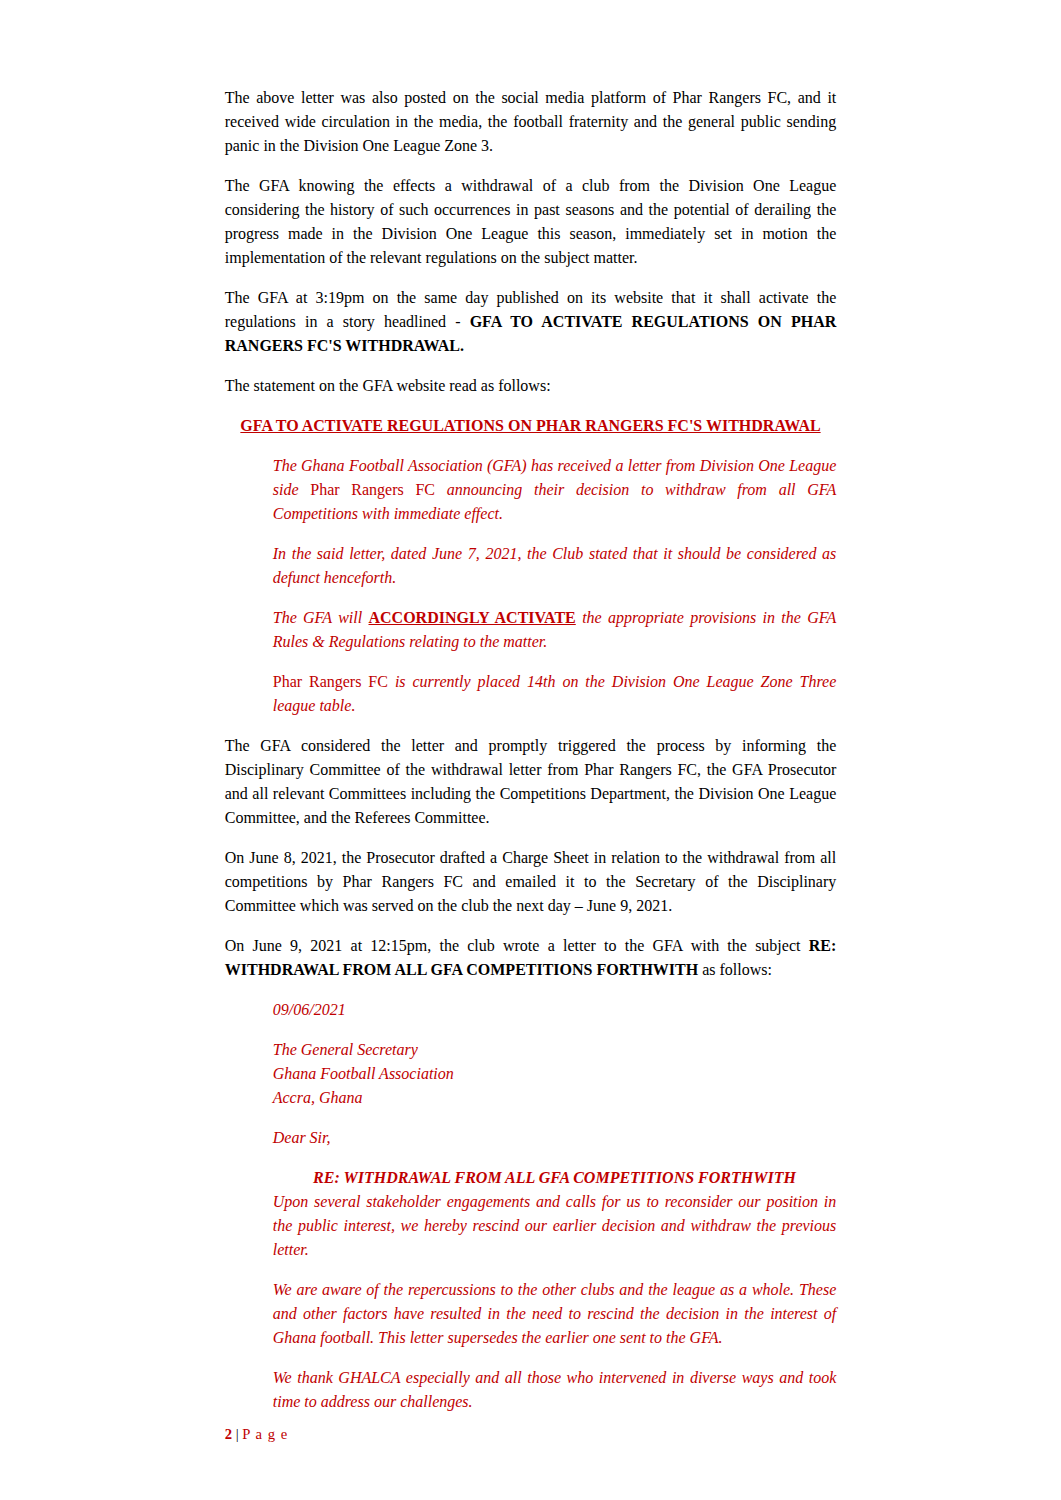The above letter was also posted on the social media platform of Phar Rangers FC, and it received wide circulation in the media, the football fraternity and the general public sending panic in the Division One League Zone 3.
The GFA knowing the effects a withdrawal of a club from the Division One League considering the history of such occurrences in past seasons and the potential of derailing the progress made in the Division One League this season, immediately set in motion the implementation of the relevant regulations on the subject matter.
The GFA at 3:19pm on the same day published on its website that it shall activate the regulations in a story headlined - GFA TO ACTIVATE REGULATIONS ON PHAR RANGERS FC'S WITHDRAWAL.
The statement on the GFA website read as follows:
GFA TO ACTIVATE REGULATIONS ON PHAR RANGERS FC'S WITHDRAWAL
The Ghana Football Association (GFA) has received a letter from Division One League side Phar Rangers FC announcing their decision to withdraw from all GFA Competitions with immediate effect.
In the said letter, dated June 7, 2021, the Club stated that it should be considered as defunct henceforth.
The GFA will ACCORDINGLY ACTIVATE the appropriate provisions in the GFA Rules & Regulations relating to the matter.
Phar Rangers FC is currently placed 14th on the Division One League Zone Three league table.
The GFA considered the letter and promptly triggered the process by informing the Disciplinary Committee of the withdrawal letter from Phar Rangers FC, the GFA Prosecutor and all relevant Committees including the Competitions Department, the Division One League Committee, and the Referees Committee.
On June 8, 2021, the Prosecutor drafted a Charge Sheet in relation to the withdrawal from all competitions by Phar Rangers FC and emailed it to the Secretary of the Disciplinary Committee which was served on the club the next day – June 9, 2021.
On June 9, 2021 at 12:15pm, the club wrote a letter to the GFA with the subject RE: WITHDRAWAL FROM ALL GFA COMPETITIONS FORTHWITH as follows:
09/06/2021
The General Secretary
Ghana Football Association
Accra, Ghana
Dear Sir,
RE: WITHDRAWAL FROM ALL GFA COMPETITIONS FORTHWITH
Upon several stakeholder engagements and calls for us to reconsider our position in the public interest, we hereby rescind our earlier decision and withdraw the previous letter.
We are aware of the repercussions to the other clubs and the league as a whole. These and other factors have resulted in the need to rescind the decision in the interest of Ghana football. This letter supersedes the earlier one sent to the GFA.
We thank GHALCA especially and all those who intervened in diverse ways and took time to address our challenges.
2 | P a g e